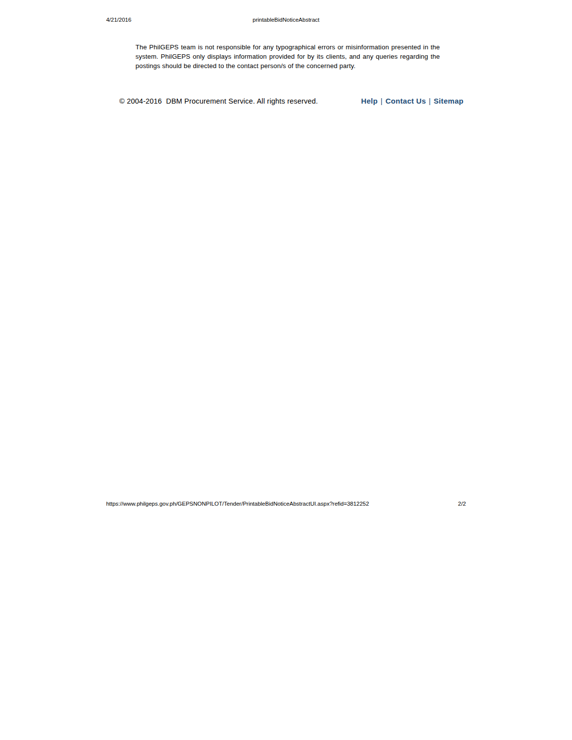4/21/2016 printableBidNoticeAbstract
The PhilGEPS team is not responsible for any typographical errors or misinformation presented in the system. PhilGEPS only displays information provided for by its clients, and any queries regarding the postings should be directed to the contact person/s of the concerned party.
© 2004-2016 DBM Procurement Service. All rights reserved.
Help|Contact Us|Sitemap
https://www.philgeps.gov.ph/GEPSNONPILOT/Tender/PrintableBidNoticeAbstractUI.aspx?refid=3812252 2/2